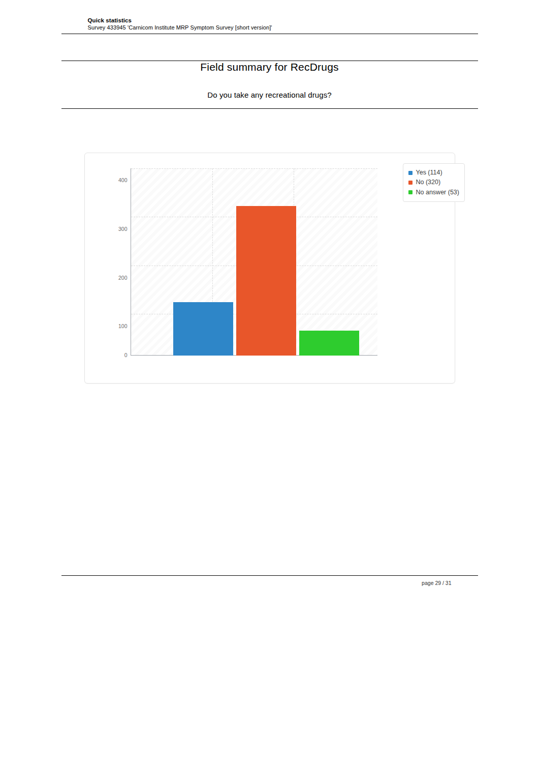Quick statistics
Survey 433945 'Carnicom Institute MRP Symptom Survey [short version]'
Field summary for RecDrugs
Do you take any recreational drugs?
400 300 200 100 0
Yes (114)
No (320)
No answer (53)
page 29 / 31